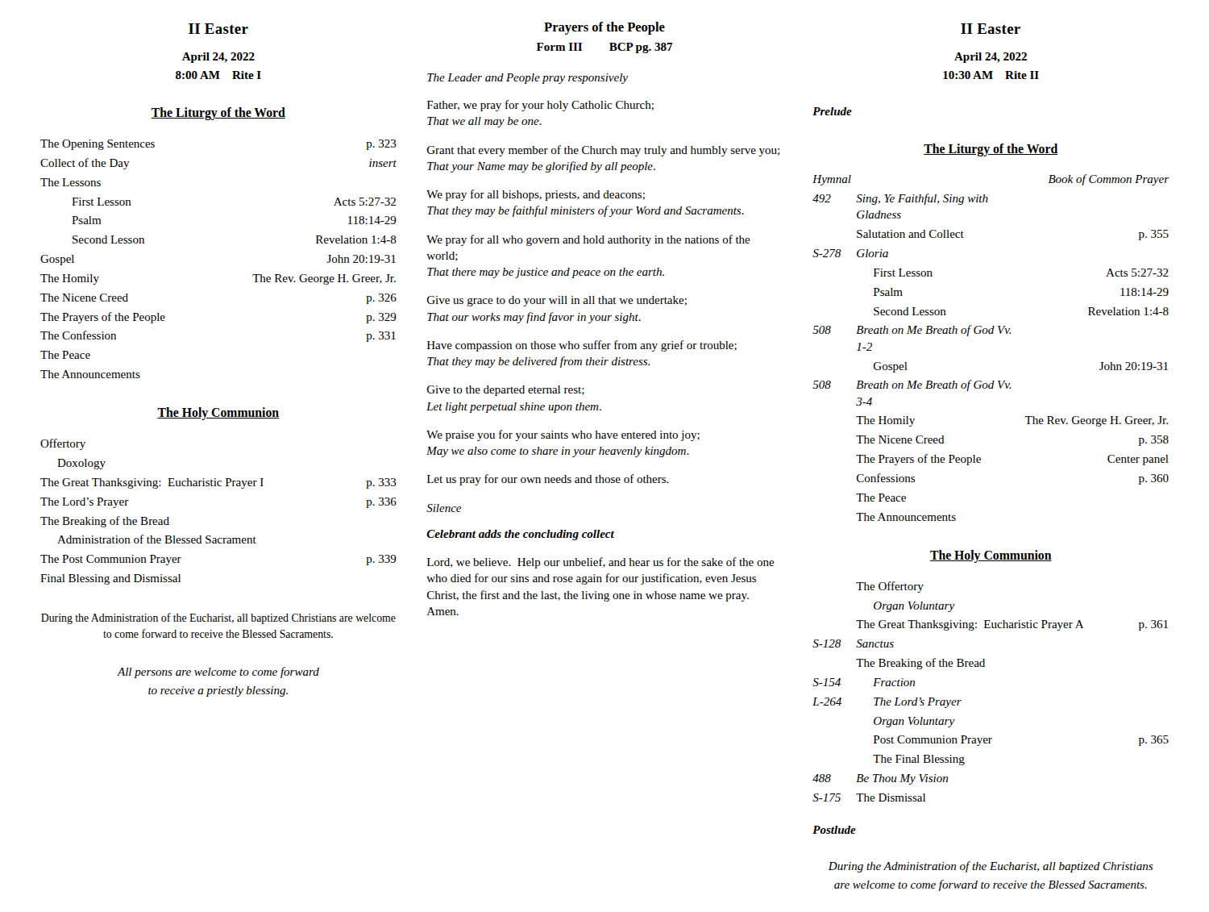II Easter
April 24, 2022
8:00 AM Rite I
The Liturgy of the Word
| The Opening Sentences | p. 323 |
| Collect of the Day | insert |
| The Lessons | |
| First Lesson | Acts 5:27-32 |
| Psalm | 118:14-29 |
| Second Lesson | Revelation 1:4-8 |
| Gospel | John 20:19-31 |
| The Homily | The Rev. George H. Greer, Jr. |
| The Nicene Creed | p. 326 |
| The Prayers of the People | p. 329 |
| The Confession | p. 331 |
| The Peace | |
| The Announcements | |
The Holy Communion
| Offertory | |
| Doxology | |
| The Great Thanksgiving: Eucharistic Prayer I | p. 333 |
| The Lord’s Prayer | p. 336 |
| The Breaking of the Bread | |
| Administration of the Blessed Sacrament | |
| The Post Communion Prayer | p. 339 |
| Final Blessing and Dismissal | |
During the Administration of the Eucharist, all baptized Christians are welcome to come forward to receive the Blessed Sacraments.
All persons are welcome to come forward
to receive a priestly blessing.
Prayers of the People
Form III BCP pg. 387
The Leader and People pray responsively
Father, we pray for your holy Catholic Church;
That we all may be one.
Grant that every member of the Church may truly and humbly serve you;
That your Name may be glorified by all people.
We pray for all bishops, priests, and deacons;
That they may be faithful ministers of your Word and Sacraments.
We pray for all who govern and hold authority in the nations of the world;
That there may be justice and peace on the earth.
Give us grace to do your will in all that we undertake;
That our works may find favor in your sight.
Have compassion on those who suffer from any grief or trouble;
That they may be delivered from their distress.
Give to the departed eternal rest;
Let light perpetual shine upon them.
We praise you for your saints who have entered into joy;
May we also come to share in your heavenly kingdom.
Let us pray for our own needs and those of others.
Silence
Celebrant adds the concluding collect
Lord, we believe. Help our unbelief, and hear us for the sake of the one who died for our sins and rose again for our justification, even Jesus Christ, the first and the last, the living one in whose name we pray. Amen.
II Easter
April 24, 2022
10:30 AM Rite II
Prelude
The Liturgy of the Word
| Hymnal | | Book of Common Prayer |
| 492 | Sing, Ye Faithful, Sing with Gladness | |
| | Salutation and Collect | p. 355 |
| S-278 | Gloria | |
| | First Lesson | Acts 5:27-32 |
| | Psalm | 118:14-29 |
| | Second Lesson | Revelation 1:4-8 |
| 508 | Breath on Me Breath of God Vv. 1-2 | |
| | Gospel | John 20:19-31 |
| 508 | Breath on Me Breath of God Vv. 3-4 | |
| | The Homily | The Rev. George H. Greer, Jr. |
| | The Nicene Creed | p. 358 |
| | The Prayers of the People | Center panel |
| | Confessions | p. 360 |
| | The Peace | |
| | The Announcements | |
The Holy Communion
| | The Offertory | |
| | Organ Voluntary | |
| | The Great Thanksgiving: Eucharistic Prayer A | p. 361 |
| S-128 | Sanctus | |
| | The Breaking of the Bread | |
| S-154 | Fraction | |
| L-264 | The Lord’s Prayer | |
| | Organ Voluntary | |
| | Post Communion Prayer | p. 365 |
| | The Final Blessing | |
| 488 | Be Thou My Vision | |
| S-175 | The Dismissal | |
Postlude
During the Administration of the Eucharist, all baptized Christians
are welcome to come forward to receive the Blessed Sacraments.